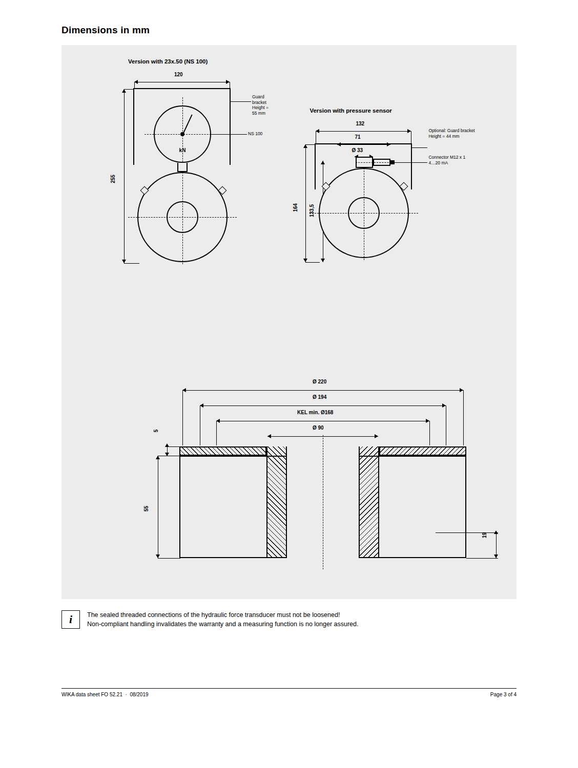Dimensions in mm
Version with 23x.50 (NS 100)
120
255
kN
Guard bracket
Height = 55 mm
NS 100
Version with pressure sensor
132
71
Ø 33
164
133,5
Optional: Guard bracket
Height = 44 mm
Connector M12 x 1
4…20 mA
Ø 220
Ø 194
KEL min. Ø168
Ø 90
5
55
19
i
The sealed threaded connections of the hydraulic force transducer must not be loosened!
Non-compliant handling invalidates the warranty and a measuring function is no longer assured.
WIKA data sheet FO 52.21 · 08/2019 Page 3 of 4